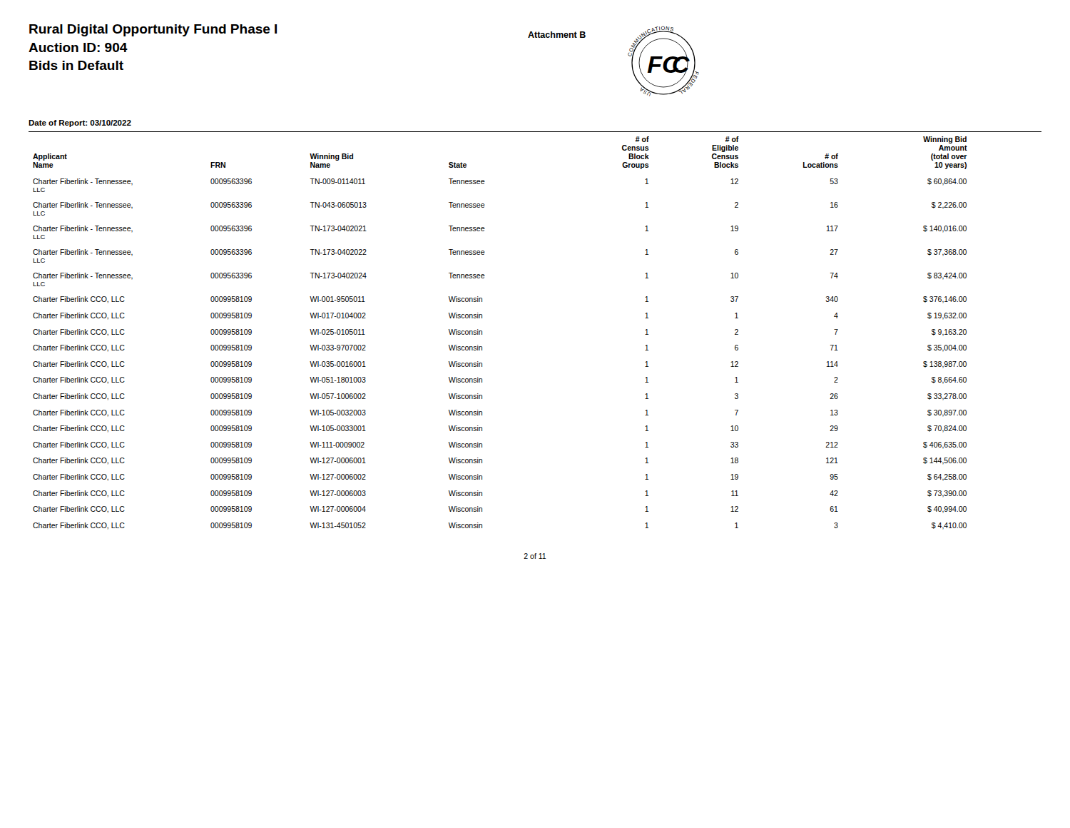Rural Digital Opportunity Fund Phase I
Auction ID: 904
Bids in Default
Attachment B
COMMUNICATIONS FEDERAL USA FC C
Date of Report: 03/10/2022
| Applicant Name | FRN | Winning Bid Name | State | # of Census Block Groups | # of Eligible Census Blocks | # of Locations | Winning Bid Amount (total over 10 years) | |
| --- | --- | --- | --- | --- | --- | --- | --- | --- |
| Charter Fiberlink - Tennessee, LLC | 0009563396 | TN-009-0114011 | Tennessee | 1 | 12 | 53 | $ 60,864.00 | |
| Charter Fiberlink - Tennessee, LLC | 0009563396 | TN-043-0605013 | Tennessee | 1 | 2 | 16 | $ 2,226.00 | |
| Charter Fiberlink - Tennessee, LLC | 0009563396 | TN-173-0402021 | Tennessee | 1 | 19 | 117 | $ 140,016.00 | |
| Charter Fiberlink - Tennessee, LLC | 0009563396 | TN-173-0402022 | Tennessee | 1 | 6 | 27 | $ 37,368.00 | |
| Charter Fiberlink - Tennessee, LLC | 0009563396 | TN-173-0402024 | Tennessee | 1 | 10 | 74 | $ 83,424.00 | |
| Charter Fiberlink CCO, LLC | 0009958109 | WI-001-9505011 | Wisconsin | 1 | 37 | 340 | $ 376,146.00 | |
| Charter Fiberlink CCO, LLC | 0009958109 | WI-017-0104002 | Wisconsin | 1 | 1 | 4 | $ 19,632.00 | |
| Charter Fiberlink CCO, LLC | 0009958109 | WI-025-0105011 | Wisconsin | 1 | 2 | 7 | $ 9,163.20 | |
| Charter Fiberlink CCO, LLC | 0009958109 | WI-033-9707002 | Wisconsin | 1 | 6 | 71 | $ 35,004.00 | |
| Charter Fiberlink CCO, LLC | 0009958109 | WI-035-0016001 | Wisconsin | 1 | 12 | 114 | $ 138,987.00 | |
| Charter Fiberlink CCO, LLC | 0009958109 | WI-051-1801003 | Wisconsin | 1 | 1 | 2 | $ 8,664.60 | |
| Charter Fiberlink CCO, LLC | 0009958109 | WI-057-1006002 | Wisconsin | 1 | 3 | 26 | $ 33,278.00 | |
| Charter Fiberlink CCO, LLC | 0009958109 | WI-105-0032003 | Wisconsin | 1 | 7 | 13 | $ 30,897.00 | |
| Charter Fiberlink CCO, LLC | 0009958109 | WI-105-0033001 | Wisconsin | 1 | 10 | 29 | $ 70,824.00 | |
| Charter Fiberlink CCO, LLC | 0009958109 | WI-111-0009002 | Wisconsin | 1 | 33 | 212 | $ 406,635.00 | |
| Charter Fiberlink CCO, LLC | 0009958109 | WI-127-0006001 | Wisconsin | 1 | 18 | 121 | $ 144,506.00 | |
| Charter Fiberlink CCO, LLC | 0009958109 | WI-127-0006002 | Wisconsin | 1 | 19 | 95 | $ 64,258.00 | |
| Charter Fiberlink CCO, LLC | 0009958109 | WI-127-0006003 | Wisconsin | 1 | 11 | 42 | $ 73,390.00 | |
| Charter Fiberlink CCO, LLC | 0009958109 | WI-127-0006004 | Wisconsin | 1 | 12 | 61 | $ 40,994.00 | |
| Charter Fiberlink CCO, LLC | 0009958109 | WI-131-4501052 | Wisconsin | 1 | 1 | 3 | $ 4,410.00 | |
2 of 11